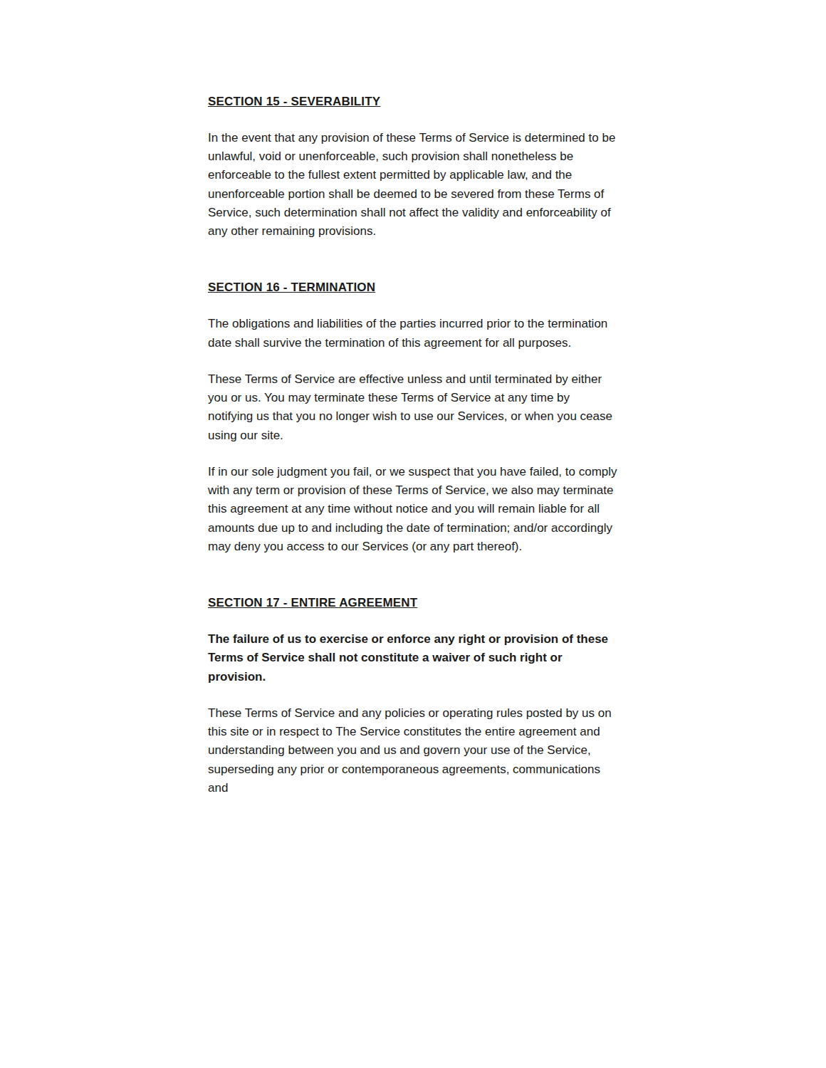SECTION 15 - SEVERABILITY
In the event that any provision of these Terms of Service is determined to be unlawful, void or unenforceable, such provision shall nonetheless be enforceable to the fullest extent permitted by applicable law, and the unenforceable portion shall be deemed to be severed from these Terms of Service, such determination shall not affect the validity and enforceability of any other remaining provisions.
SECTION 16 - TERMINATION
The obligations and liabilities of the parties incurred prior to the termination date shall survive the termination of this agreement for all purposes.
These Terms of Service are effective unless and until terminated by either you or us. You may terminate these Terms of Service at any time by notifying us that you no longer wish to use our Services, or when you cease using our site.
If in our sole judgment you fail, or we suspect that you have failed, to comply with any term or provision of these Terms of Service, we also may terminate this agreement at any time without notice and you will remain liable for all amounts due up to and including the date of termination; and/or accordingly may deny you access to our Services (or any part thereof).
SECTION 17 - ENTIRE AGREEMENT
The failure of us to exercise or enforce any right or provision of these Terms of Service shall not constitute a waiver of such right or provision.
These Terms of Service and any policies or operating rules posted by us on this site or in respect to The Service constitutes the entire agreement and understanding between you and us and govern your use of the Service, superseding any prior or contemporaneous agreements, communications and